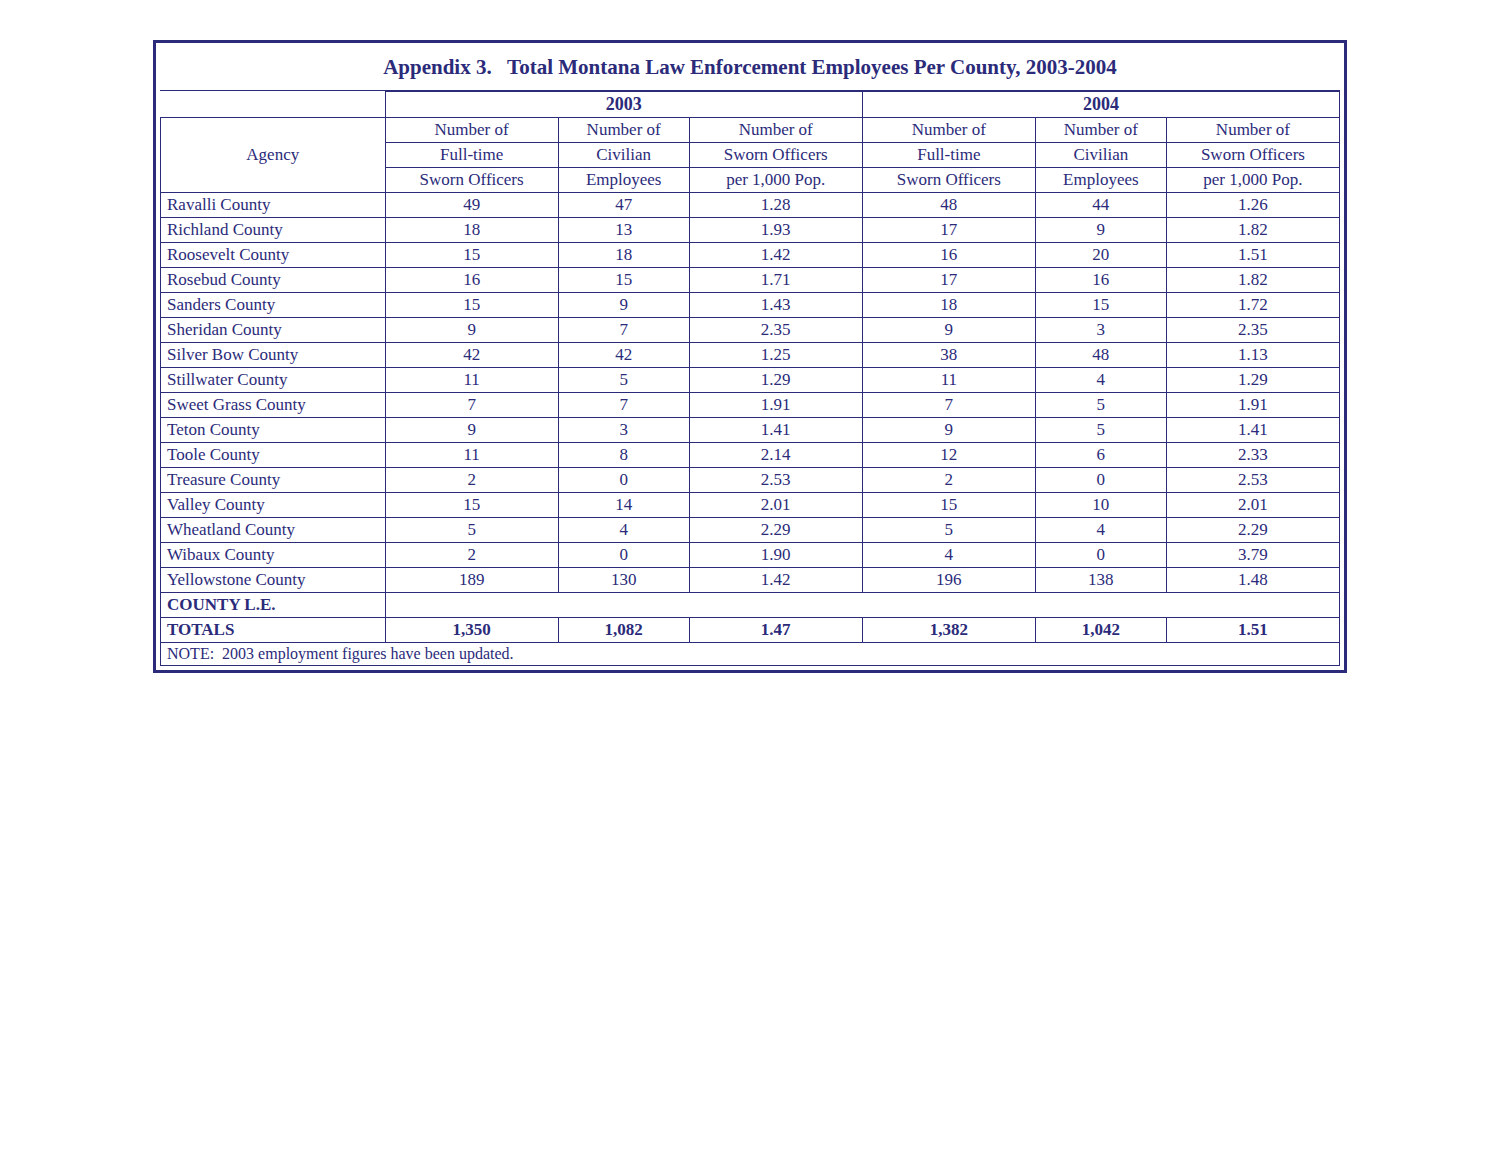Appendix 3. Total Montana Law Enforcement Employees Per County, 2003-2004
| | 2003 | 2004 |
| --- | --- | --- |
| Agency | Number of | Number of | Number of | Number of | Number of | Number of |
| Full-time | Civilian | Sworn Officers | Full-time | Civilian | Sworn Officers |
| Sworn Officers | Employees | per 1,000 Pop. | Sworn Officers | Employees | per 1,000 Pop. |
| Ravalli County | 49 | 47 | 1.28 | 48 | 44 | 1.26 |
| Richland County | 18 | 13 | 1.93 | 17 | 9 | 1.82 |
| Roosevelt County | 15 | 18 | 1.42 | 16 | 20 | 1.51 |
| Rosebud County | 16 | 15 | 1.71 | 17 | 16 | 1.82 |
| Sanders County | 15 | 9 | 1.43 | 18 | 15 | 1.72 |
| Sheridan County | 9 | 7 | 2.35 | 9 | 3 | 2.35 |
| Silver Bow County | 42 | 42 | 1.25 | 38 | 48 | 1.13 |
| Stillwater County | 11 | 5 | 1.29 | 11 | 4 | 1.29 |
| Sweet Grass County | 7 | 7 | 1.91 | 7 | 5 | 1.91 |
| Teton County | 9 | 3 | 1.41 | 9 | 5 | 1.41 |
| Toole County | 11 | 8 | 2.14 | 12 | 6 | 2.33 |
| Treasure County | 2 | 0 | 2.53 | 2 | 0 | 2.53 |
| Valley County | 15 | 14 | 2.01 | 15 | 10 | 2.01 |
| Wheatland County | 5 | 4 | 2.29 | 5 | 4 | 2.29 |
| Wibaux County | 2 | 0 | 1.90 | 4 | 0 | 3.79 |
| Yellowstone County | 189 | 130 | 1.42 | 196 | 138 | 1.48 |
| COUNTY L.E. | |
| TOTALS | 1,350 | 1,082 | 1.47 | 1,382 | 1,042 | 1.51 |
| NOTE: 2003 employment figures have been updated. |